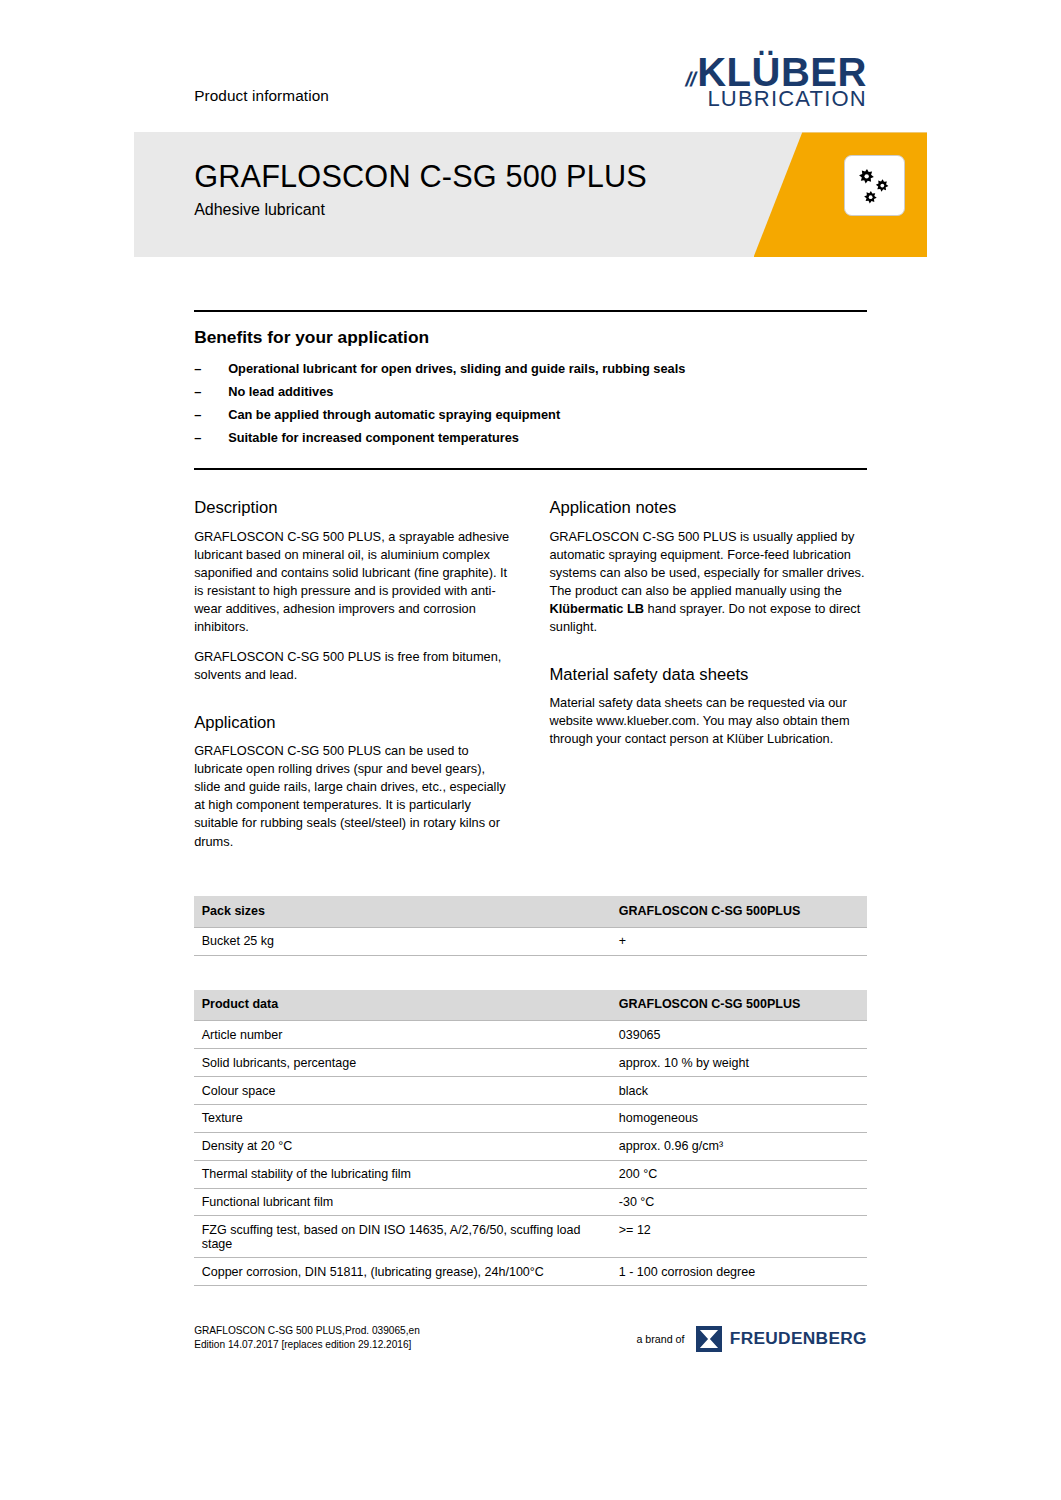Product information
//KLÜBER LUBRICATION
GRAFLOSCON C-SG 500 PLUS
Adhesive lubricant
Benefits for your application
Operational lubricant for open drives, sliding and guide rails, rubbing seals
No lead additives
Can be applied through automatic spraying equipment
Suitable for increased component temperatures
Description
GRAFLOSCON C-SG 500 PLUS, a sprayable adhesive lubricant based on mineral oil, is aluminium complex saponified and contains solid lubricant (fine graphite). It is resistant to high pressure and is provided with anti-wear additives, adhesion improvers and corrosion inhibitors.
GRAFLOSCON C-SG 500 PLUS is free from bitumen, solvents and lead.
Application
GRAFLOSCON C-SG 500 PLUS can be used to lubricate open rolling drives (spur and bevel gears), slide and guide rails, large chain drives, etc., especially at high component temperatures. It is particularly suitable for rubbing seals (steel/steel) in rotary kilns or drums.
Application notes
GRAFLOSCON C-SG 500 PLUS is usually applied by automatic spraying equipment. Force-feed lubrication systems can also be used, especially for smaller drives. The product can also be applied manually using the Klübermatic LB hand sprayer. Do not expose to direct sunlight.
Material safety data sheets
Material safety data sheets can be requested via our website www.klueber.com. You may also obtain them through your contact person at Klüber Lubrication.
| Pack sizes | GRAFLOSCON C-SG 500PLUS |
| --- | --- |
| Bucket 25 kg | + |
| Product data | GRAFLOSCON C-SG 500PLUS |
| --- | --- |
| Article number | 039065 |
| Solid lubricants, percentage | approx. 10 % by weight |
| Colour space | black |
| Texture | homogeneous |
| Density at 20 °C | approx. 0.96 g/cm³ |
| Thermal stability of the lubricating film | 200 °C |
| Functional lubricant film | -30 °C |
| FZG scuffing test, based on DIN ISO 14635, A/2,76/50, scuffing load stage | >= 12 |
| Copper corrosion, DIN 51811, (lubricating grease), 24h/100°C | 1 - 100 corrosion degree |
GRAFLOSCON C-SG 500 PLUS,Prod. 039065,en
Edition 14.07.2017 [replaces edition 29.12.2016]
a brand of FREUDENBERG